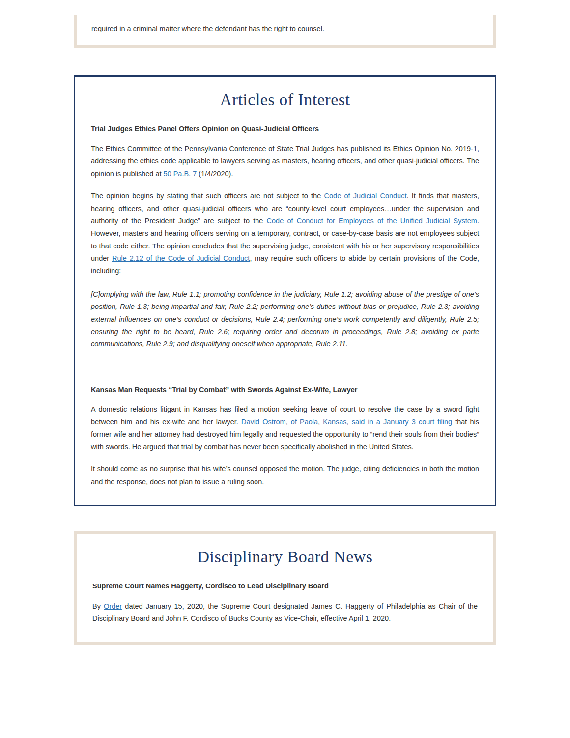required in a criminal matter where the defendant has the right to counsel.
Articles of Interest
Trial Judges Ethics Panel Offers Opinion on Quasi-Judicial Officers
The Ethics Committee of the Pennsylvania Conference of State Trial Judges has published its Ethics Opinion No. 2019-1, addressing the ethics code applicable to lawyers serving as masters, hearing officers, and other quasi-judicial officers. The opinion is published at 50 Pa.B. 7 (1/4/2020).
The opinion begins by stating that such officers are not subject to the Code of Judicial Conduct. It finds that masters, hearing officers, and other quasi-judicial officers who are “county-level court employees…under the supervision and authority of the President Judge” are subject to the Code of Conduct for Employees of the Unified Judicial System. However, masters and hearing officers serving on a temporary, contract, or case-by-case basis are not employees subject to that code either. The opinion concludes that the supervising judge, consistent with his or her supervisory responsibilities under Rule 2.12 of the Code of Judicial Conduct, may require such officers to abide by certain provisions of the Code, including:
[C]omplying with the law, Rule 1.1; promoting confidence in the judiciary, Rule 1.2; avoiding abuse of the prestige of one’s position, Rule 1.3; being impartial and fair, Rule 2.2; performing one’s duties without bias or prejudice, Rule 2.3; avoiding external influences on one’s conduct or decisions, Rule 2.4; performing one’s work competently and diligently, Rule 2.5; ensuring the right to be heard, Rule 2.6; requiring order and decorum in proceedings, Rule 2.8; avoiding ex parte communications, Rule 2.9; and disqualifying oneself when appropriate, Rule 2.11.
Kansas Man Requests “Trial by Combat” with Swords Against Ex-Wife, Lawyer
A domestic relations litigant in Kansas has filed a motion seeking leave of court to resolve the case by a sword fight between him and his ex-wife and her lawyer. David Ostrom, of Paola, Kansas, said in a January 3 court filing that his former wife and her attorney had destroyed him legally and requested the opportunity to “rend their souls from their bodies” with swords. He argued that trial by combat has never been specifically abolished in the United States.
It should come as no surprise that his wife’s counsel opposed the motion. The judge, citing deficiencies in both the motion and the response, does not plan to issue a ruling soon.
Disciplinary Board News
Supreme Court Names Haggerty, Cordisco to Lead Disciplinary Board
By Order dated January 15, 2020, the Supreme Court designated James C. Haggerty of Philadelphia as Chair of the Disciplinary Board and John F. Cordisco of Bucks County as Vice-Chair, effective April 1, 2020.